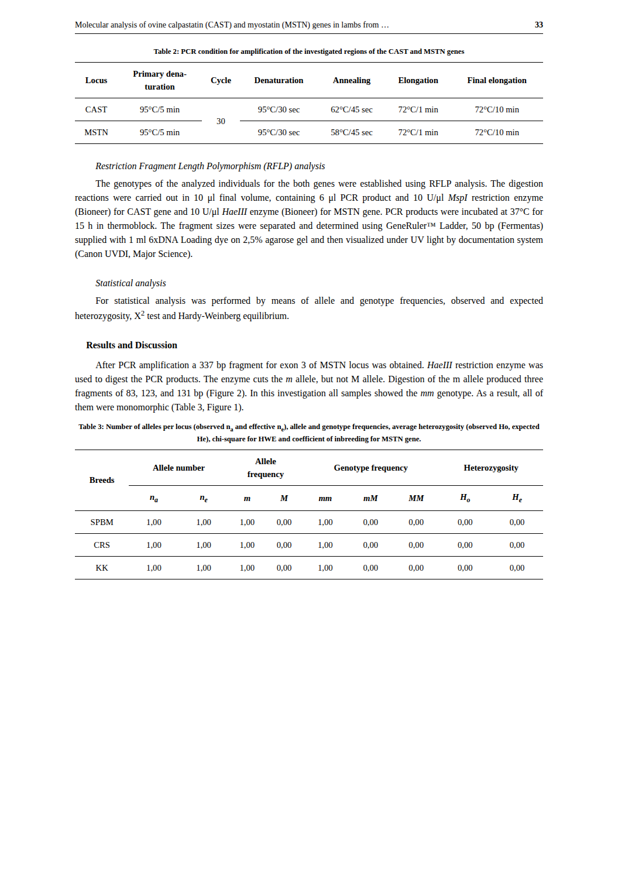Molecular analysis of ovine calpastatin (CAST) and myostatin (MSTN) genes in lambs from … 33
Table 2: PCR condition for amplification of the investigated regions of the CAST and MSTN genes
| Locus | Primary dena- turation | Cycle | Denaturation | Annealing | Elongation | Final elongation |
| --- | --- | --- | --- | --- | --- | --- |
| CAST | 95°C/5 min | 30 | 95°C/30 sec | 62°C/45 sec | 72°C/1 min | 72°C/10 min |
| MSTN | 95°C/5 min | 95°C/30 sec | 58°C/45 sec | 72°C/1 min | 72°C/10 min |
Restriction Fragment Length Polymorphism (RFLP) analysis
The genotypes of the analyzed individuals for the both genes were established using RFLP analysis. The digestion reactions were carried out in 10 μl final volume, containing 6 μl PCR product and 10 U/μl MspI restriction enzyme (Bioneer) for CAST gene and 10 U/μl HaeIII enzyme (Bioneer) for MSTN gene. PCR products were incubated at 37°C for 15 h in thermoblock. The fragment sizes were separated and determined using GeneRuler™ Ladder, 50 bp (Fermentas) supplied with 1 ml 6xDNA Loading dye on 2,5% agarose gel and then visualized under UV light by documentation system (Canon UVDI, Major Science).
Statistical analysis
For statistical analysis was performed by means of allele and genotype frequencies, observed and expected heterozygosity, X2 test and Hardy-Weinberg equilibrium.
Results and Discussion
After PCR amplification a 337 bp fragment for exon 3 of MSTN locus was obtained. HaeIII restriction enzyme was used to digest the PCR products. The enzyme cuts the m allele, but not M allele. Digestion of the m allele produced three fragments of 83, 123, and 131 bp (Figure 2). In this investigation all samples showed the mm genotype. As a result, all of them were monomorphic (Table 3, Figure 1).
Table 3: Number of alleles per locus (observed n a and effective n e ), allele and genotype frequencies, average heterozygosity (observed Ho, expected He), chi-square for HWE and coefficient of inbreeding for MSTN gene.
| Breeds | Allele number | Allele frequency | Genotype frequency | Heterozygosity |
| --- | --- | --- | --- | --- |
| n a | n e | m | M | mm | mM | MM | H o | H e |
| SPBM | 1,00 | 1,00 | 1,00 | 0,00 | 1,00 | 0,00 | 0,00 | 0,00 | 0,00 |
| CRS | 1,00 | 1,00 | 1,00 | 0,00 | 1,00 | 0,00 | 0,00 | 0,00 | 0,00 |
| KK | 1,00 | 1,00 | 1,00 | 0,00 | 1,00 | 0,00 | 0,00 | 0,00 | 0,00 |